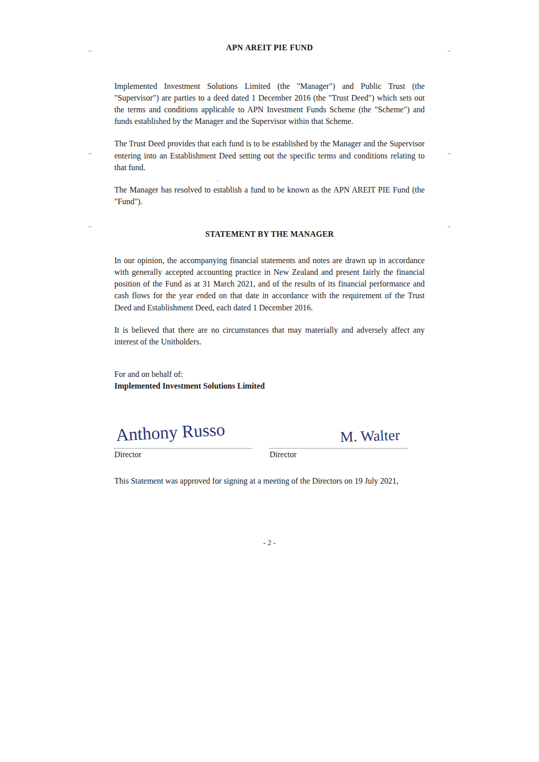– – – – · – –
APN AREIT PIE FUND
Implemented Investment Solutions Limited (the "Manager") and Public Trust (the "Supervisor") are parties to a deed dated 1 December 2016 (the "Trust Deed") which sets out the terms and conditions applicable to APN Investment Funds Scheme (the "Scheme") and funds established by the Manager and the Supervisor within that Scheme.
The Trust Deed provides that each fund is to be established by the Manager and the Supervisor entering into an Establishment Deed setting out the specific terms and conditions relating to that fund.
The Manager has resolved to establish a fund to be known as the APN AREIT PIE Fund (the "Fund").
STATEMENT BY THE MANAGER
In our opinion, the accompanying financial statements and notes are drawn up in accordance with generally accepted accounting practice in New Zealand and present fairly the financial position of the Fund as at 31 March 2021, and of the results of its financial performance and cash flows for the year ended on that date in accordance with the requirement of the Trust Deed and Establishment Deed, each dated 1 December 2016.
It is believed that there are no circumstances that may materially and adversely affect any interest of the Unitholders.
For and on behalf of:
Implemented Investment Solutions Limited
| Anthony Russo | M. Walter |
| Director | Director |
This Statement was approved for signing at a meeting of the Directors on 19 July 2021,
- 2 -